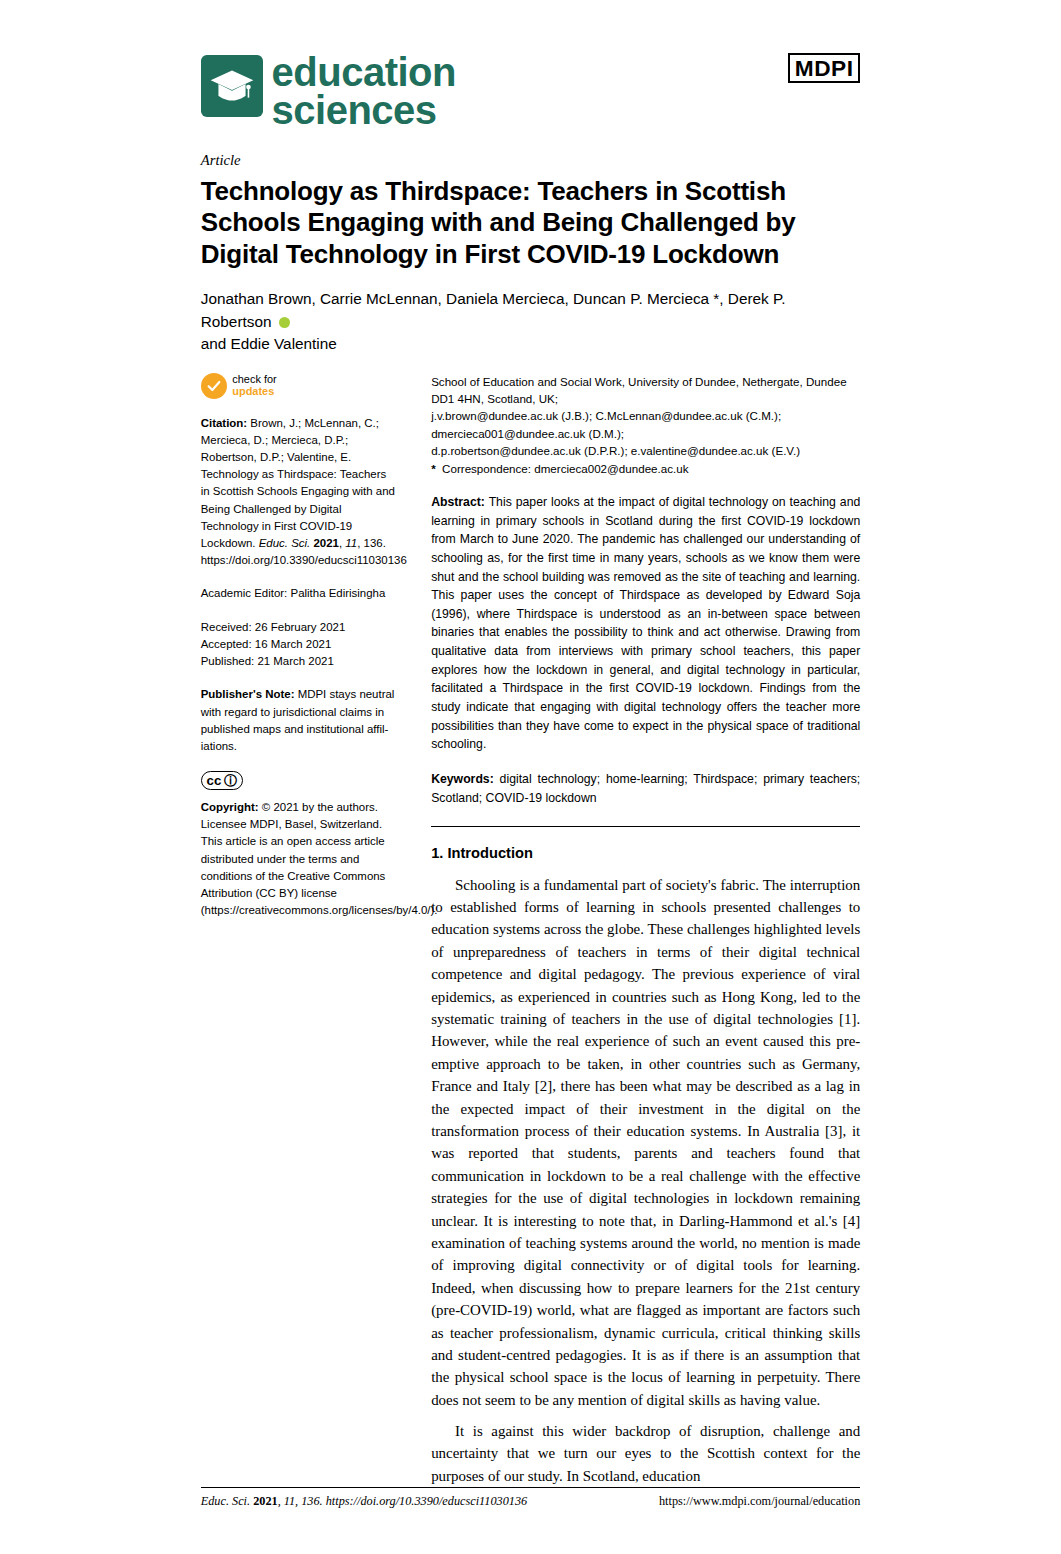education sciences
MDPI
Article
Technology as Thirdspace: Teachers in Scottish Schools Engaging with and Being Challenged by Digital Technology in First COVID-19 Lockdown
Jonathan Brown, Carrie McLennan, Daniela Mercieca, Duncan P. Mercieca *, Derek P. Robertson
and Eddie Valentine
check for updates
Citation: Brown, J.; McLennan, C.; Mercieca, D.; Mercieca, D.P.; Robertson, D.P.; Valentine, E. Technology as Thirdspace: Teachers in Scottish Schools Engaging with and Being Challenged by Digital Technology in First COVID-19 Lockdown. Educ. Sci. 2021, 11, 136. https://doi.org/10.3390/educsci11030136
Academic Editor: Palitha Edirisingha
Received: 26 February 2021
Accepted: 16 March 2021
Published: 21 March 2021
Publisher's Note: MDPI stays neutral with regard to jurisdictional claims in published maps and institutional affil- iations.
cc ⓘ
Copyright: © 2021 by the authors. Licensee MDPI, Basel, Switzerland. This article is an open access article distributed under the terms and conditions of the Creative Commons Attribution (CC BY) license (https://creativecommons.org/licenses/by/4.0/).
School of Education and Social Work, University of Dundee, Nethergate, Dundee DD1 4HN, Scotland, UK;
j.v.brown@dundee.ac.uk (J.B.); C.McLennan@dundee.ac.uk (C.M.); dmercieca001@dundee.ac.uk (D.M.);
d.p.robertson@dundee.ac.uk (D.P.R.); e.valentine@dundee.ac.uk (E.V.)
* Correspondence: dmercieca002@dundee.ac.uk
Abstract: This paper looks at the impact of digital technology on teaching and learning in primary schools in Scotland during the first COVID-19 lockdown from March to June 2020. The pandemic has challenged our understanding of schooling as, for the first time in many years, schools as we know them were shut and the school building was removed as the site of teaching and learning. This paper uses the concept of Thirdspace as developed by Edward Soja (1996), where Thirdspace is understood as an in-between space between binaries that enables the possibility to think and act otherwise. Drawing from qualitative data from interviews with primary school teachers, this paper explores how the lockdown in general, and digital technology in particular, facilitated a Thirdspace in the first COVID-19 lockdown. Findings from the study indicate that engaging with digital technology offers the teacher more possibilities than they have come to expect in the physical space of traditional schooling.
Keywords: digital technology; home-learning; Thirdspace; primary teachers; Scotland; COVID-19 lockdown
1. Introduction
Schooling is a fundamental part of society's fabric. The interruption to established forms of learning in schools presented challenges to education systems across the globe. These challenges highlighted levels of unpreparedness of teachers in terms of their digital technical competence and digital pedagogy. The previous experience of viral epidemics, as experienced in countries such as Hong Kong, led to the systematic training of teachers in the use of digital technologies [1]. However, while the real experience of such an event caused this pre-emptive approach to be taken, in other countries such as Germany, France and Italy [2], there has been what may be described as a lag in the expected impact of their investment in the digital on the transformation process of their education systems. In Australia [3], it was reported that students, parents and teachers found that communication in lockdown to be a real challenge with the effective strategies for the use of digital technologies in lockdown remaining unclear. It is interesting to note that, in Darling-Hammond et al.'s [4] examination of teaching systems around the world, no mention is made of improving digital connectivity or of digital tools for learning. Indeed, when discussing how to prepare learners for the 21st century (pre-COVID-19) world, what are flagged as important are factors such as teacher professionalism, dynamic curricula, critical thinking skills and student-centred pedagogies. It is as if there is an assumption that the physical school space is the locus of learning in perpetuity. There does not seem to be any mention of digital skills as having value.
It is against this wider backdrop of disruption, challenge and uncertainty that we turn our eyes to the Scottish context for the purposes of our study. In Scotland, education
Educ. Sci. 2021, 11, 136. https://doi.org/10.3390/educsci11030136
https://www.mdpi.com/journal/education